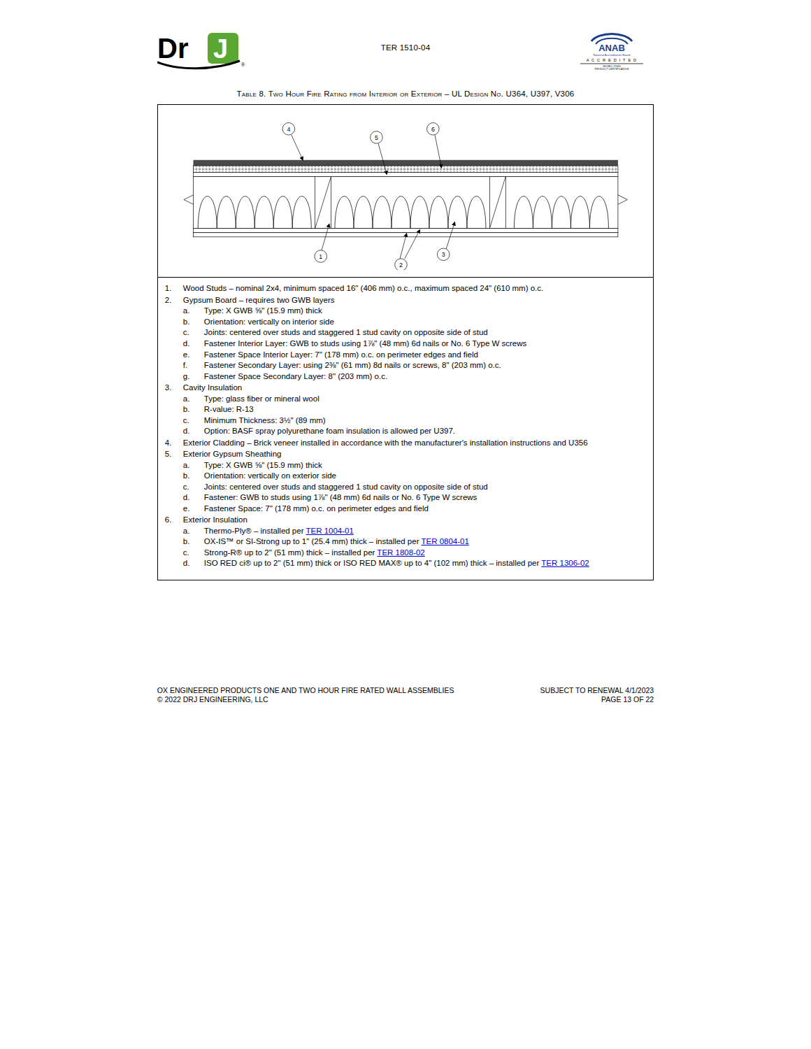Dr J ®
TER 1510-04
ANAB National Accreditation Board A C C R E D I T E D ISO/IEC 17065 PRODUCT CERTIFICATION BODY
Table 8. Two Hour Fire Rating from Interior or Exterior – UL Design No. U364, U397, V306
4 5 6 1 2 3
1. Wood Studs – nominal 2x4, minimum spaced 16" (406 mm) o.c., maximum spaced 24" (610 mm) o.c.
2. Gypsum Board – requires two GWB layers
a. Type: X GWB ⅝" (15.9 mm) thick
b. Orientation: vertically on interior side
c. Joints: centered over studs and staggered 1 stud cavity on opposite side of stud
d. Fastener Interior Layer: GWB to studs using 1⅞" (48 mm) 6d nails or No. 6 Type W screws
e. Fastener Space Interior Layer: 7" (178 mm) o.c. on perimeter edges and field
f. Fastener Secondary Layer: using 2⅜" (61 mm) 8d nails or screws, 8" (203 mm) o.c.
g. Fastener Space Secondary Layer: 8" (203 mm) o.c.
3. Cavity Insulation
a. Type: glass fiber or mineral wool
b. R-value: R-13
c. Minimum Thickness: 3½" (89 mm)
d. Option: BASF spray polyurethane foam insulation is allowed per U397.
4. Exterior Cladding – Brick veneer installed in accordance with the manufacturer's installation instructions and U356
5. Exterior Gypsum Sheathing
a. Type: X GWB ⅝" (15.9 mm) thick
b. Orientation: vertically on exterior side
c. Joints: centered over studs and staggered 1 stud cavity on opposite side of stud
d. Fastener: GWB to studs using 1⅞" (48 mm) 6d nails or No. 6 Type W screws
e. Fastener Space: 7" (178 mm) o.c. on perimeter edges and field
6. Exterior Insulation
a. Thermo-Ply® – installed per TER 1004-01
b. OX-IS™ or SI-Strong up to 1" (25.4 mm) thick – installed per TER 0804-01
c. Strong-R® up to 2" (51 mm) thick – installed per TER 1808-02
d. ISO RED ci® up to 2" (51 mm) thick or ISO RED MAX® up to 4" (102 mm) thick – installed per TER 1306-02
OX ENGINEERED PRODUCTS ONE AND TWO HOUR FIRE RATED WALL ASSEMBLIES
© 2022 DRJ ENGINEERING, LLC
SUBJECT TO RENEWAL 4/1/2023
PAGE 13 OF 22